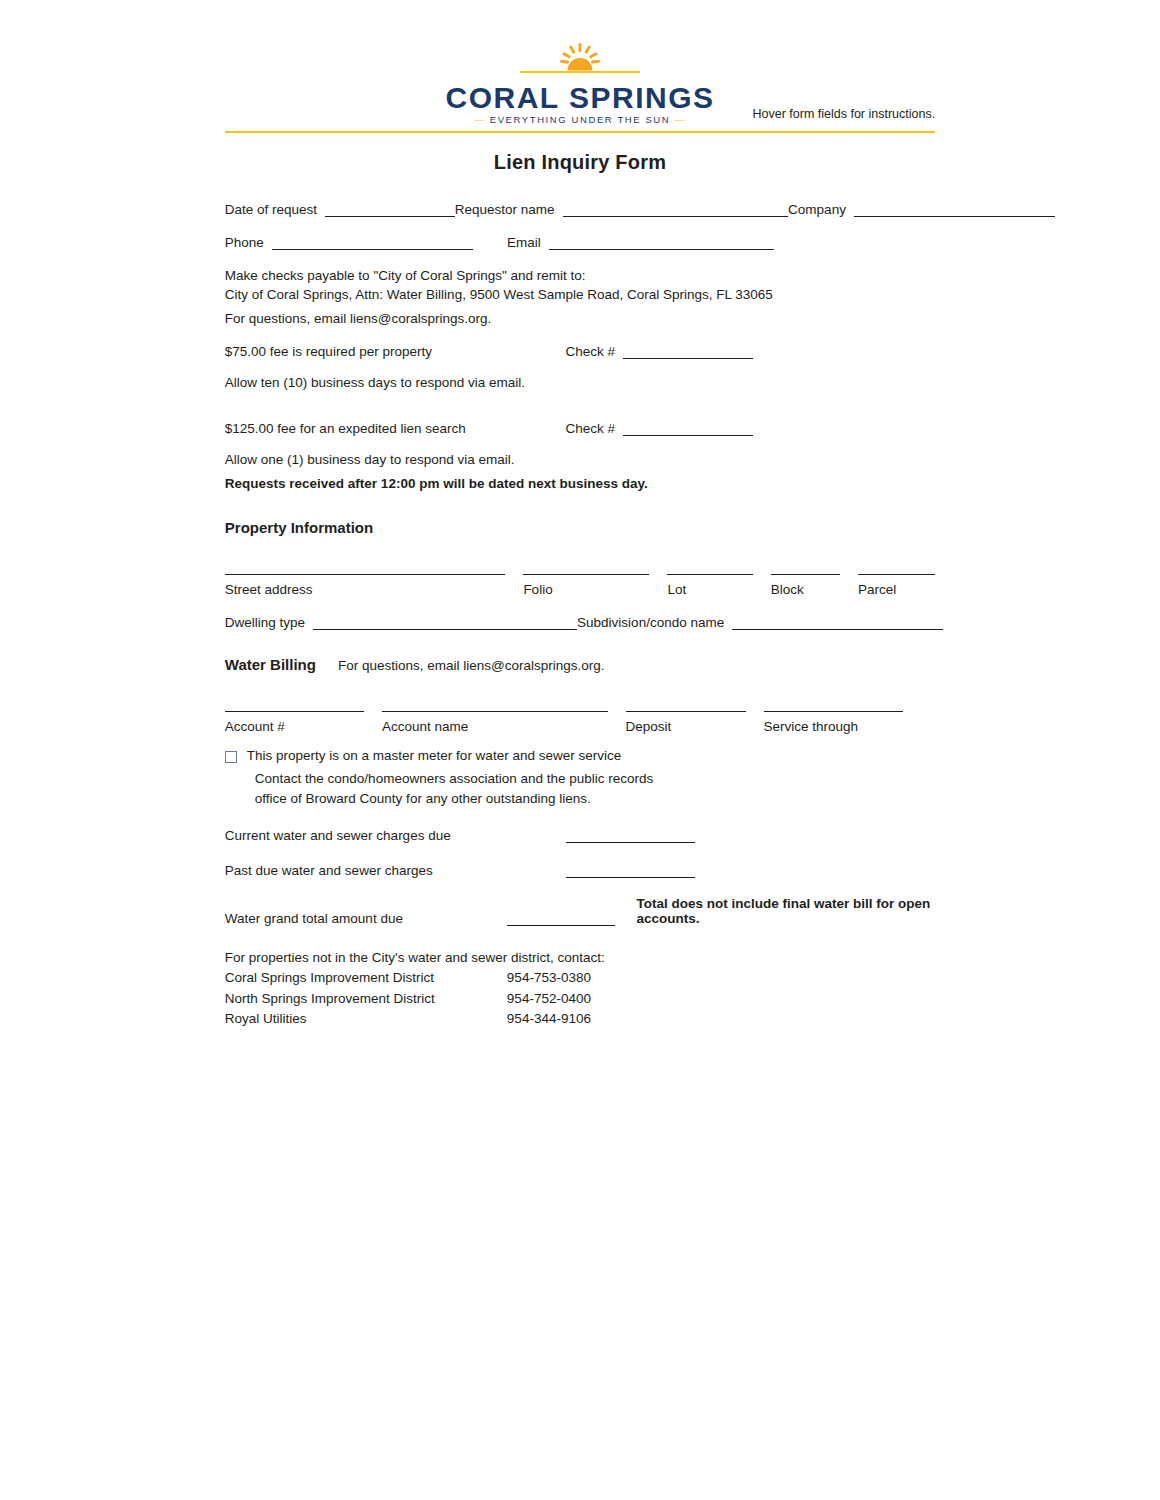CORAL SPRINGS
— EVERYTHING UNDER THE SUN —
Hover form fields for instructions.
Lien Inquiry Form
Date of request Requestor name Company
Phone Email
Make checks payable to "City of Coral Springs" and remit to:
City of Coral Springs, Attn: Water Billing, 9500 West Sample Road, Coral Springs, FL 33065
For questions, email liens@coralsprings.org.
$75.00 fee is required per property Check #
Allow ten (10) business days to respond via email.
$125.00 fee for an expedited lien search Check #
Allow one (1) business day to respond via email.
Requests received after 12:00 pm will be dated next business day.
Property Information
Street address
Folio
Lot
Block
Parcel
Dwelling type Subdivision/condo name
Water Billing For questions, email liens@coralsprings.org.
Account #
Account name
Deposit
Service through
This property is on a master meter for water and sewer service
Contact the condo/homeowners association and the public records
office of Broward County for any other outstanding liens.
Current water and sewer charges due
Past due water and sewer charges
Water grand total amount due Total does not include final water bill for open accounts.
For properties not in the City's water and sewer district, contact:
| Coral Springs Improvement District | 954-753-0380 |
| North Springs Improvement District | 954-752-0400 |
| Royal Utilities | 954-344-9106 |